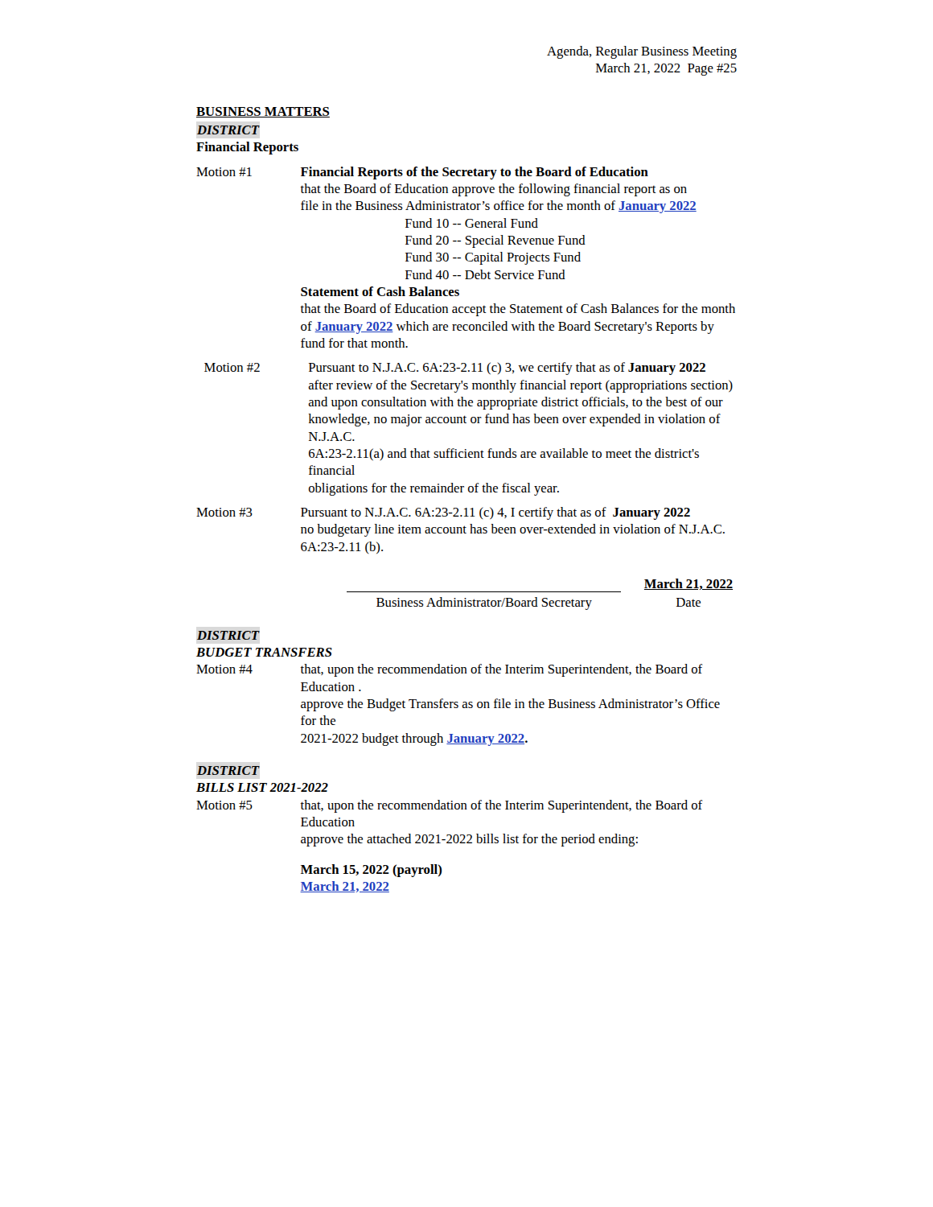Agenda, Regular Business Meeting
March 21, 2022 Page #25
BUSINESS MATTERS
DISTRICT
Financial Reports
Motion #1
Financial Reports of the Secretary to the Board of Education
that the Board of Education approve the following financial report as on
file in the Business Administrator’s office for the month of January 2022
Fund 10 -- General Fund
Fund 20 -- Special Revenue Fund
Fund 30 -- Capital Projects Fund
Fund 40 -- Debt Service Fund
Statement of Cash Balances
that the Board of Education accept the Statement of Cash Balances for the month of January 2022 which are reconciled with the Board Secretary's Reports by fund for that month.
Motion #2
Pursuant to N.J.A.C. 6A:23-2.11 (c) 3, we certify that as of January 2022
after review of the Secretary's monthly financial report (appropriations section)
and upon consultation with the appropriate district officials, to the best of our
knowledge, no major account or fund has been over expended in violation of N.J.A.C.
6A:23-2.11(a) and that sufficient funds are available to meet the district's financial
obligations for the remainder of the fiscal year.
Motion #3
Pursuant to N.J.A.C. 6A:23-2.11 (c) 4, I certify that as of January 2022
no budgetary line item account has been over-extended in violation of N.J.A.C.
6A:23-2.11 (b).
March 21, 2022
Business Administrator/Board Secretary
Date
DISTRICT
BUDGET TRANSFERS
Motion #4
that, upon the recommendation of the Interim Superintendent, the Board of Education .
approve the Budget Transfers as on file in the Business Administrator’s Office for the
2021-2022 budget through January 2022.
DISTRICT
BILLS LIST 2021-2022
Motion #5
that, upon the recommendation of the Interim Superintendent, the Board of Education
approve the attached 2021-2022 bills list for the period ending:
March 15, 2022 (payroll)
March 21, 2022